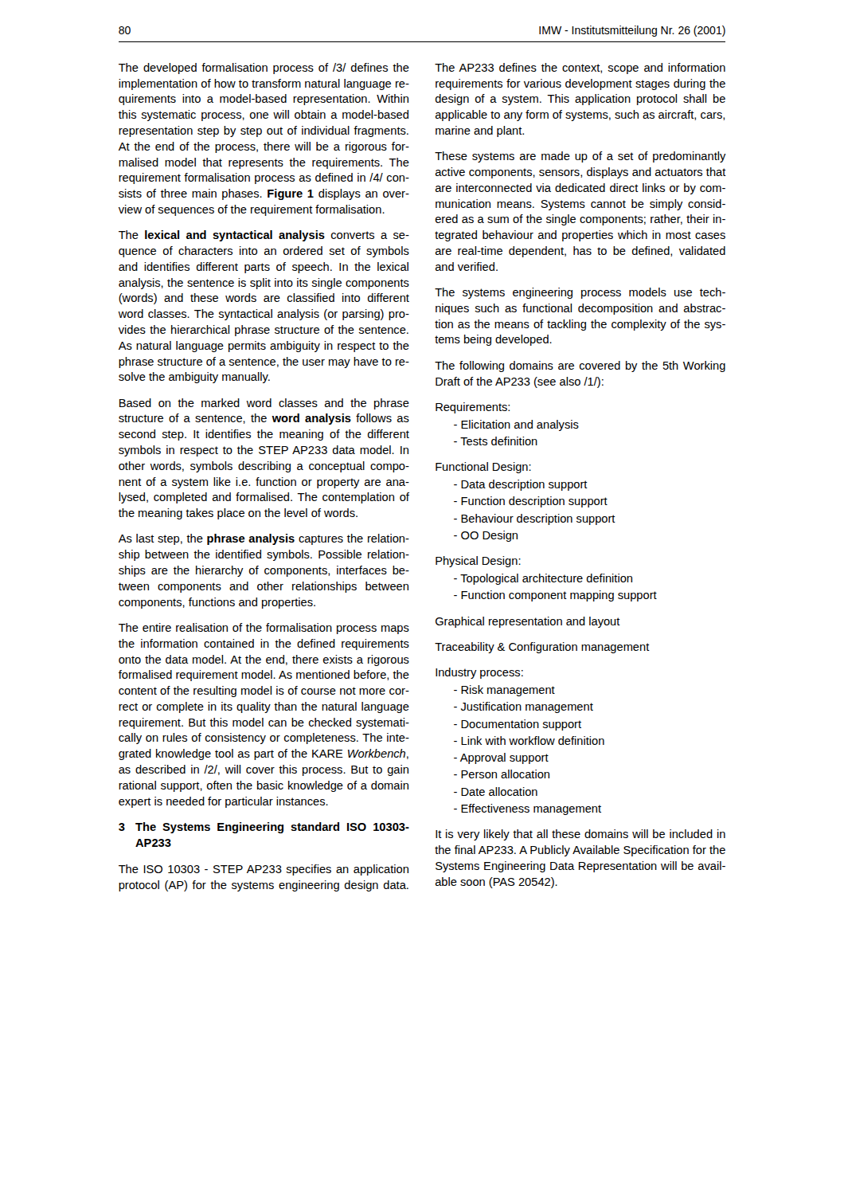80 IMW - Institutsmitteilung Nr. 26 (2001)
The developed formalisation process of /3/ defines the implementation of how to transform natural language requirements into a model-based representation. Within this systematic process, one will obtain a model-based representation step by step out of individual fragments. At the end of the process, there will be a rigorous formalised model that represents the requirements. The requirement formalisation process as defined in /4/ consists of three main phases. Figure 1 displays an overview of sequences of the requirement formalisation.
The lexical and syntactical analysis converts a sequence of characters into an ordered set of symbols and identifies different parts of speech. In the lexical analysis, the sentence is split into its single components (words) and these words are classified into different word classes. The syntactical analysis (or parsing) provides the hierarchical phrase structure of the sentence. As natural language permits ambiguity in respect to the phrase structure of a sentence, the user may have to resolve the ambiguity manually.
Based on the marked word classes and the phrase structure of a sentence, the word analysis follows as second step. It identifies the meaning of the different symbols in respect to the STEP AP233 data model. In other words, symbols describing a conceptual component of a system like i.e. function or property are analysed, completed and formalised. The contemplation of the meaning takes place on the level of words.
As last step, the phrase analysis captures the relationship between the identified symbols. Possible relationships are the hierarchy of components, interfaces between components and other relationships between components, functions and properties.
The entire realisation of the formalisation process maps the information contained in the defined requirements onto the data model. At the end, there exists a rigorous formalised requirement model. As mentioned before, the content of the resulting model is of course not more correct or complete in its quality than the natural language requirement. But this model can be checked systematically on rules of consistency or completeness. The integrated knowledge tool as part of the KARE Workbench, as described in /2/, will cover this process. But to gain rational support, often the basic knowledge of a domain expert is needed for particular instances.
3 The Systems Engineering standard ISO 10303-AP233
The ISO 10303 - STEP AP233 specifies an application protocol (AP) for the systems engineering design data. The AP233 defines the context, scope and information requirements for various development stages during the design of a system. This application protocol shall be applicable to any form of systems, such as aircraft, cars, marine and plant.
These systems are made up of a set of predominantly active components, sensors, displays and actuators that are interconnected via dedicated direct links or by communication means. Systems cannot be simply considered as a sum of the single components; rather, their integrated behaviour and properties which in most cases are real-time dependent, has to be defined, validated and verified.
The systems engineering process models use techniques such as functional decomposition and abstraction as the means of tackling the complexity of the systems being developed.
The following domains are covered by the 5th Working Draft of the AP233 (see also /1/):
Requirements:
- Elicitation and analysis
- Tests definition
Functional Design:
- Data description support
- Function description support
- Behaviour description support
- OO Design
Physical Design:
- Topological architecture definition
- Function component mapping support
Graphical representation and layout
Traceability & Configuration management
Industry process:
- Risk management
- Justification management
- Documentation support
- Link with workflow definition
- Approval support
- Person allocation
- Date allocation
- Effectiveness management
It is very likely that all these domains will be included in the final AP233. A Publicly Available Specification for the Systems Engineering Data Representation will be available soon (PAS 20542).